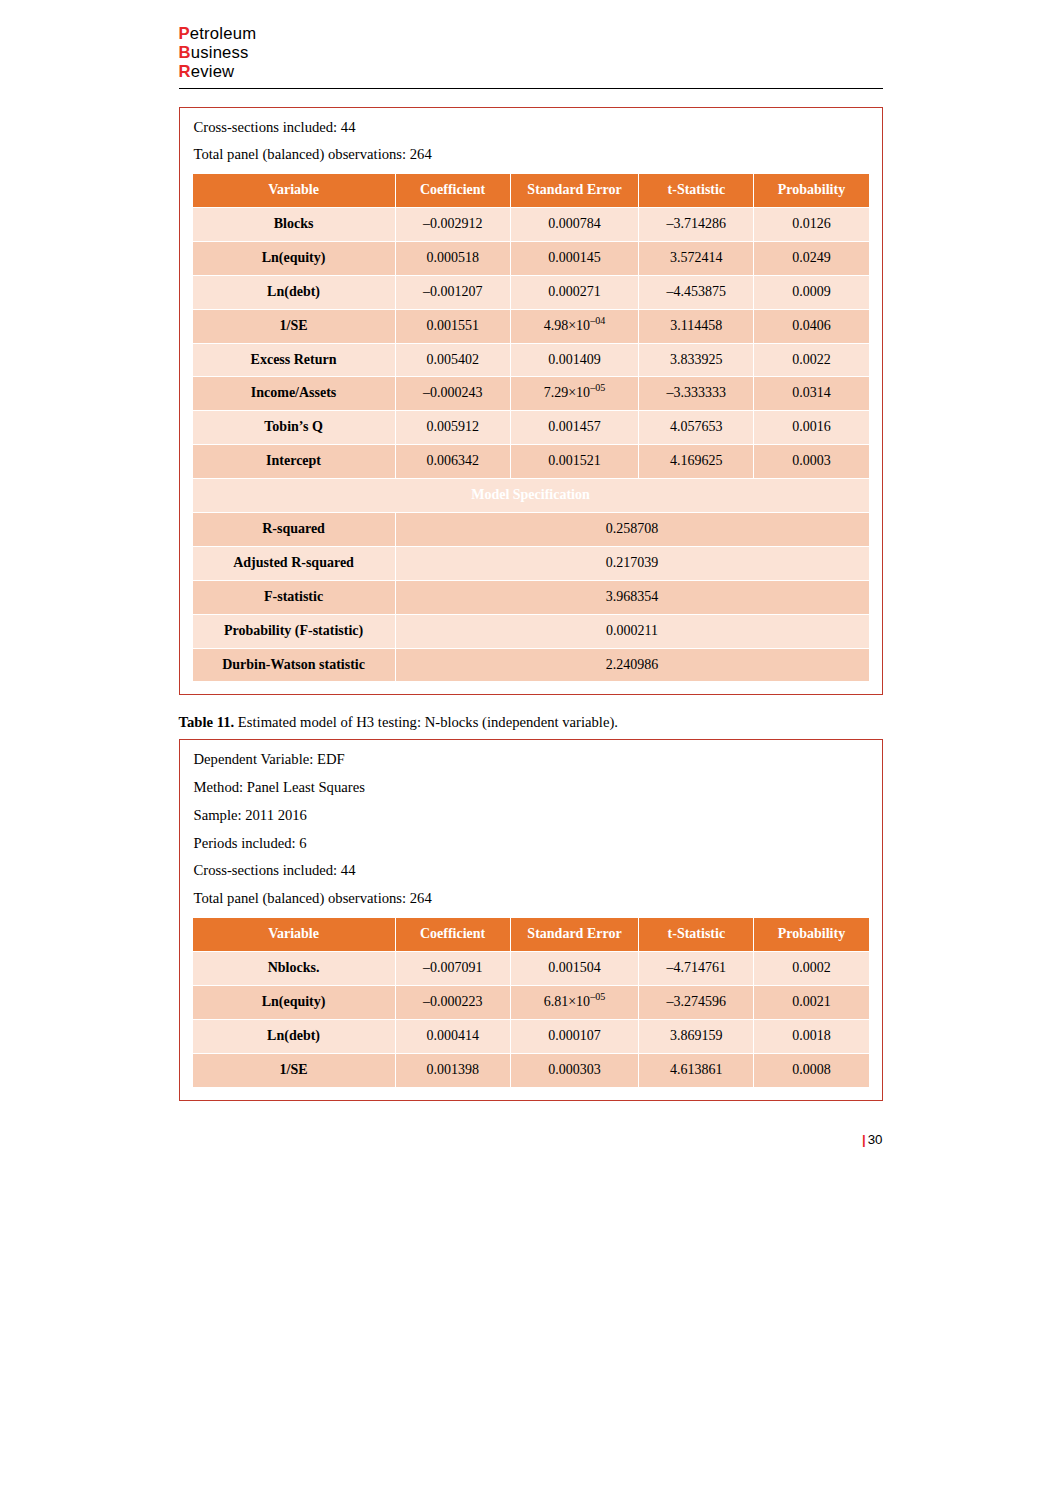Petroleum
Business
Review
Cross-sections included: 44
Total panel (balanced) observations: 264
| Variable | Coefficient | Standard Error | t-Statistic | Probability |
| --- | --- | --- | --- | --- |
| Blocks | –0.002912 | 0.000784 | –3.714286 | 0.0126 |
| Ln(equity) | 0.000518 | 0.000145 | 3.572414 | 0.0249 |
| Ln(debt) | –0.001207 | 0.000271 | –4.453875 | 0.0009 |
| 1/SE | 0.001551 | 4.98×10 –04 | 3.114458 | 0.0406 |
| Excess Return | 0.005402 | 0.001409 | 3.833925 | 0.0022 |
| Income/Assets | –0.000243 | 7.29×10 –05 | –3.333333 | 0.0314 |
| Tobin’s Q | 0.005912 | 0.001457 | 4.057653 | 0.0016 |
| Intercept | 0.006342 | 0.001521 | 4.169625 | 0.0003 |
| Model Specification |
| R-squared | 0.258708 |
| Adjusted R-squared | 0.217039 |
| F-statistic | 3.968354 |
| Probability (F-statistic) | 0.000211 |
| Durbin-Watson statistic | 2.240986 |
Table 11. Estimated model of H3 testing: N-blocks (independent variable).
Dependent Variable: EDF
Method: Panel Least Squares
Sample: 2011 2016
Periods included: 6
Cross-sections included: 44
Total panel (balanced) observations: 264
| Variable | Coefficient | Standard Error | t-Statistic | Probability |
| --- | --- | --- | --- | --- |
| Nblocks. | –0.007091 | 0.001504 | –4.714761 | 0.0002 |
| Ln(equity) | –0.000223 | 6.81×10 –05 | –3.274596 | 0.0021 |
| Ln(debt) | 0.000414 | 0.000107 | 3.869159 | 0.0018 |
| 1/SE | 0.001398 | 0.000303 | 4.613861 | 0.0008 |
|30